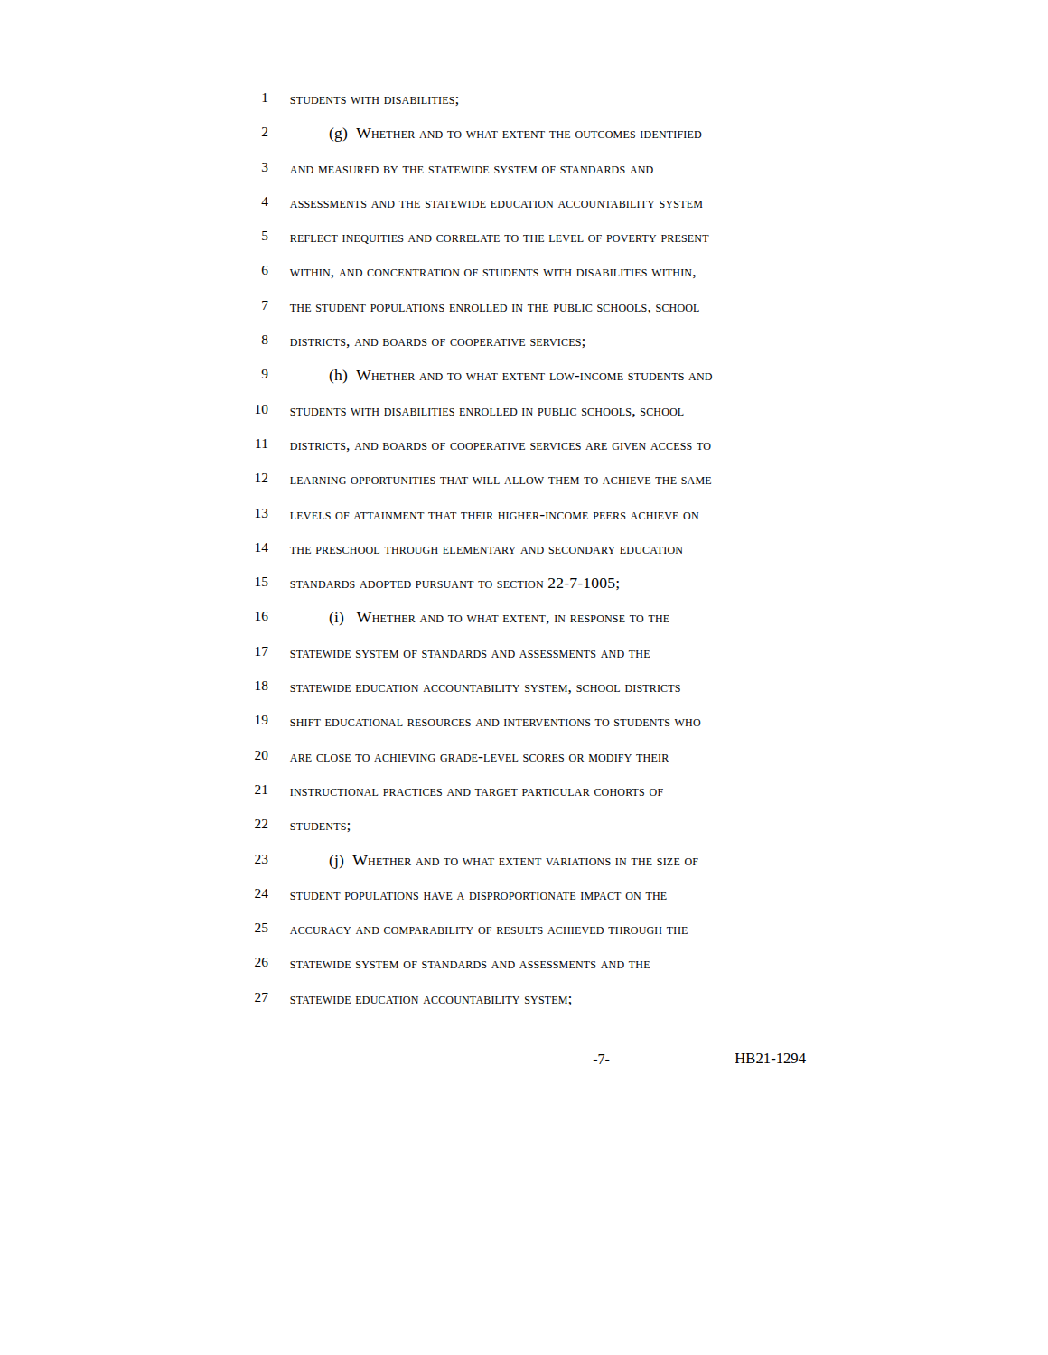students with disabilities;
(g) Whether and to what extent the outcomes identified
and measured by the statewide system of standards and
assessments and the statewide education accountability system
reflect inequities and correlate to the level of poverty present
within, and concentration of students with disabilities within,
the student populations enrolled in the public schools, school
districts, and boards of cooperative services;
(h) Whether and to what extent low-income students and
students with disabilities enrolled in public schools, school
districts, and boards of cooperative services are given access to
learning opportunities that will allow them to achieve the same
levels of attainment that their higher-income peers achieve on
the preschool through elementary and secondary education
standards adopted pursuant to section 22-7-1005;
(i) Whether and to what extent, in response to the
statewide system of standards and assessments and the
statewide education accountability system, school districts
shift educational resources and interventions to students who
are close to achieving grade-level scores or modify their
instructional practices and target particular cohorts of
students;
(j) Whether and to what extent variations in the size of
student populations have a disproportionate impact on the
accuracy and comparability of results achieved through the
statewide system of standards and assessments and the
statewide education accountability system;
-7- HB21-1294